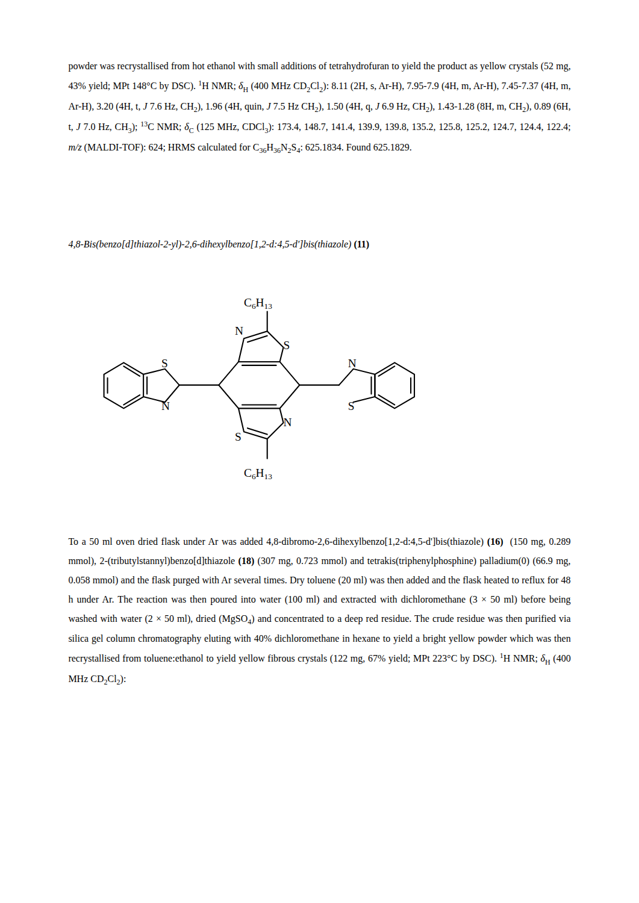powder was recrystallised from hot ethanol with small additions of tetrahydrofuran to yield the product as yellow crystals (52 mg, 43% yield; MPt 148°C by DSC). 1H NMR; δH (400 MHz CD2Cl2): 8.11 (2H, s, Ar-H), 7.95-7.9 (4H, m, Ar-H), 7.45-7.37 (4H, m, Ar-H), 3.20 (4H, t, J 7.6 Hz, CH2), 1.96 (4H, quin, J 7.5 Hz CH2), 1.50 (4H, q, J 6.9 Hz, CH2), 1.43-1.28 (8H, m, CH2), 0.89 (6H, t, J 7.0 Hz, CH3); 13C NMR; δC (125 MHz, CDCl3): 173.4, 148.7, 141.4, 139.9, 139.8, 135.2, 125.8, 125.2, 124.7, 124.4, 122.4; m/z (MALDI-TOF): 624; HRMS calculated for C36H36N2S4: 625.1834. Found 625.1829.
4,8-Bis(benzo[d]thiazol-2-yl)-2,6-dihexylbenzo[1,2-d:4,5-d']bis(thiazole) (11)
S N N S C6H13 S N C6H13 N S
To a 50 ml oven dried flask under Ar was added 4,8-dibromo-2,6-dihexylbenzo[1,2-d:4,5-d']bis(thiazole) (16) (150 mg, 0.289 mmol), 2-(tributylstannyl)benzo[d]thiazole (18) (307 mg, 0.723 mmol) and tetrakis(triphenylphosphine) palladium(0) (66.9 mg, 0.058 mmol) and the flask purged with Ar several times. Dry toluene (20 ml) was then added and the flask heated to reflux for 48 h under Ar. The reaction was then poured into water (100 ml) and extracted with dichloromethane (3 × 50 ml) before being washed with water (2 × 50 ml), dried (MgSO4) and concentrated to a deep red residue. The crude residue was then purified via silica gel column chromatography eluting with 40% dichloromethane in hexane to yield a bright yellow powder which was then recrystallised from toluene:ethanol to yield yellow fibrous crystals (122 mg, 67% yield; MPt 223°C by DSC). 1H NMR; δH (400 MHz CD2Cl2):